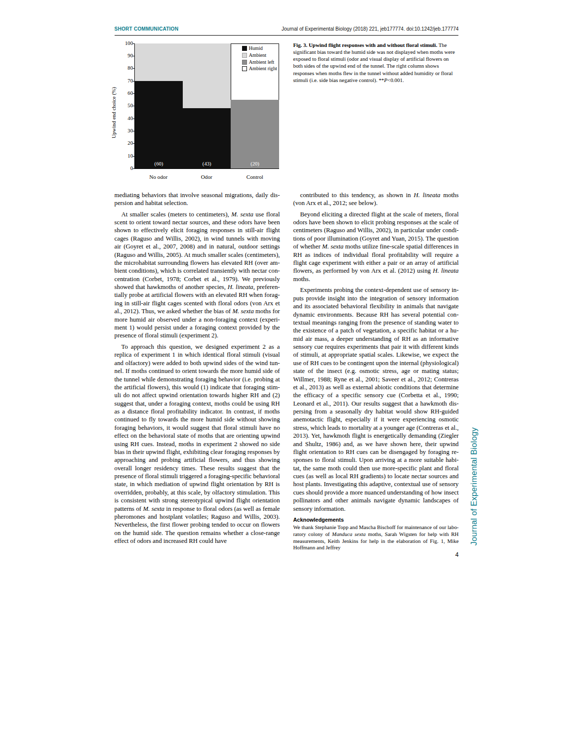SHORT COMMUNICATION
Journal of Experimental Biology (2018) 221, jeb177774. doi:10.1242/jeb.177774
Upwind end choice (%)
100
90
80
70
60
50
40
30
20
10
0
**
(60)
(43)
(20)
No odor Odor Control
Humid
Ambient
Ambient left
Ambient right
Fig. 3. Upwind flight responses with and without floral stimuli. The significant bias toward the humid side was not displayed when moths were exposed to floral stimuli (odor and visual display of artificial flowers on both sides of the upwind end of the tunnel. The right column shows responses when moths flew in the tunnel without added humidity or floral stimuli (i.e. side bias negative control). **P<0.001.
mediating behaviors that involve seasonal migrations, daily dispersion and habitat selection.
At smaller scales (meters to centimeters), M. sexta use floral scent to orient toward nectar sources, and these odors have been shown to effectively elicit foraging responses in still-air flight cages (Raguso and Willis, 2002), in wind tunnels with moving air (Goyret et al., 2007, 2008) and in natural, outdoor settings (Raguso and Willis, 2005). At much smaller scales (centimeters), the microhabitat surrounding flowers has elevated RH (over ambient conditions), which is correlated transiently with nectar concentration (Corbet, 1978; Corbet et al., 1979). We previously showed that hawkmoths of another species, H. lineata, preferentially probe at artificial flowers with an elevated RH when foraging in still-air flight cages scented with floral odors (von Arx et al., 2012). Thus, we asked whether the bias of M. sexta moths for more humid air observed under a non-foraging context (experiment 1) would persist under a foraging context provided by the presence of floral stimuli (experiment 2).
To approach this question, we designed experiment 2 as a replica of experiment 1 in which identical floral stimuli (visual and olfactory) were added to both upwind sides of the wind tunnel. If moths continued to orient towards the more humid side of the tunnel while demonstrating foraging behavior (i.e. probing at the artificial flowers), this would (1) indicate that foraging stimuli do not affect upwind orientation towards higher RH and (2) suggest that, under a foraging context, moths could be using RH as a distance floral profitability indicator. In contrast, if moths continued to fly towards the more humid side without showing foraging behaviors, it would suggest that floral stimuli have no effect on the behavioral state of moths that are orienting upwind using RH cues. Instead, moths in experiment 2 showed no side bias in their upwind flight, exhibiting clear foraging responses by approaching and probing artificial flowers, and thus showing overall longer residency times. These results suggest that the presence of floral stimuli triggered a foraging-specific behavioral state, in which mediation of upwind flight orientation by RH is overridden, probably, at this scale, by olfactory stimulation. This is consistent with strong stereotypical upwind flight orientation patterns of M. sexta in response to floral odors (as well as female pheromones and hostplant volatiles; Raguso and Willis, 2003). Nevertheless, the first flower probing tended to occur on flowers on the humid side. The question remains whether a close-range effect of odors and increased RH could have
contributed to this tendency, as shown in H. lineata moths (von Arx et al., 2012; see below).
Beyond eliciting a directed flight at the scale of meters, floral odors have been shown to elicit probing responses at the scale of centimeters (Raguso and Willis, 2002), in particular under conditions of poor illumination (Goyret and Yuan, 2015). The question of whether M. sexta moths utilize fine-scale spatial differences in RH as indices of individual floral profitability will require a flight cage experiment with either a pair or an array of artificial flowers, as performed by von Arx et al. (2012) using H. lineata moths.
Experiments probing the context-dependent use of sensory inputs provide insight into the integration of sensory information and its associated behavioral flexibility in animals that navigate dynamic environments. Because RH has several potential contextual meanings ranging from the presence of standing water to the existence of a patch of vegetation, a specific habitat or a humid air mass, a deeper understanding of RH as an informative sensory cue requires experiments that pair it with different kinds of stimuli, at appropriate spatial scales. Likewise, we expect the use of RH cues to be contingent upon the internal (physiological) state of the insect (e.g. osmotic stress, age or mating status; Willmer, 1988; Ryne et al., 2001; Saveer et al., 2012; Contreras et al., 2013) as well as external abiotic conditions that determine the efficacy of a specific sensory cue (Corbetta et al., 1990; Leonard et al., 2011). Our results suggest that a hawkmoth dispersing from a seasonally dry habitat would show RH-guided anemotactic flight, especially if it were experiencing osmotic stress, which leads to mortality at a younger age (Contreras et al., 2013). Yet, hawkmoth flight is energetically demanding (Ziegler and Shultz, 1986) and, as we have shown here, their upwind flight orientation to RH cues can be disengaged by foraging responses to floral stimuli. Upon arriving at a more suitable habitat, the same moth could then use more-specific plant and floral cues (as well as local RH gradients) to locate nectar sources and host plants. Investigating this adaptive, contextual use of sensory cues should provide a more nuanced understanding of how insect pollinators and other animals navigate dynamic landscapes of sensory information.
Acknowledgements
We thank Stephanie Topp and Mascha Bischoff for maintenance of our laboratory colony of Manduca sexta moths, Sarah Wigsten for help with RH measurements, Keith Jenkins for help in the elaboration of Fig. 1, Mike Hoffmann and Jeffrey
Journal of Experimental Biology
4